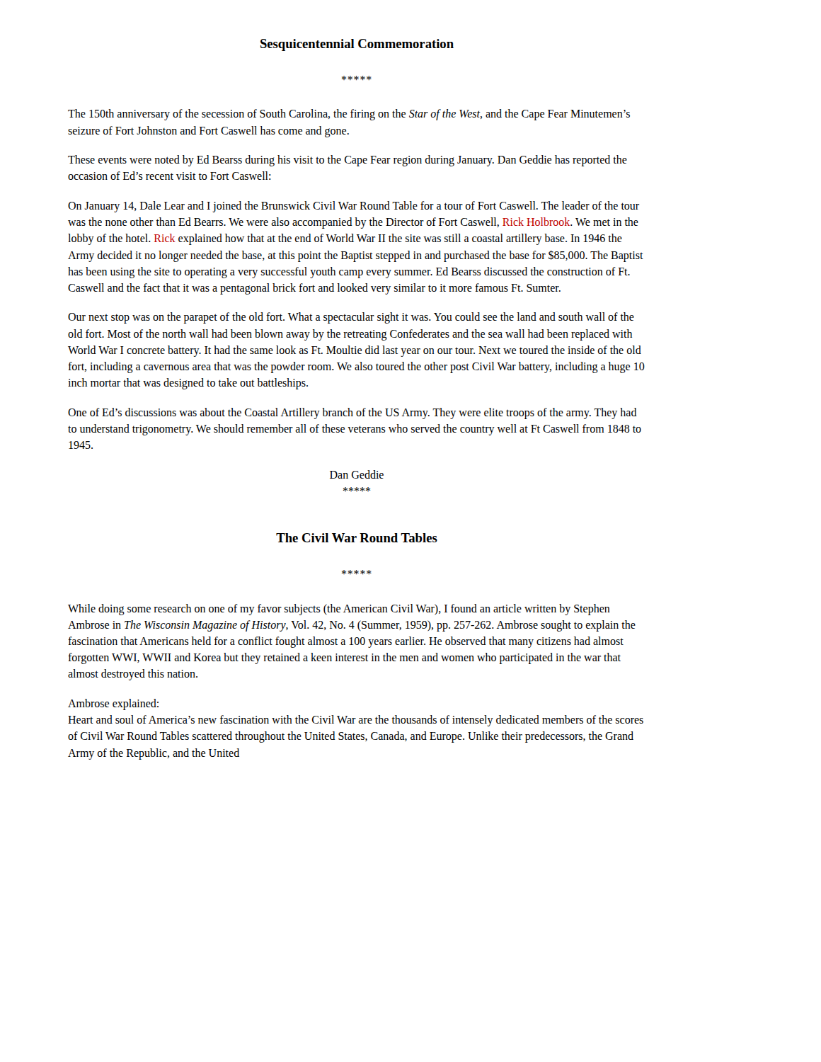Sesquicentennial Commemoration
*****
The 150th anniversary of the secession of South Carolina, the firing on the Star of the West, and the Cape Fear Minutemen’s seizure of Fort Johnston and Fort Caswell has come and gone.
These events were noted by Ed Bearss during his visit to the Cape Fear region during January. Dan Geddie has reported the occasion of Ed’s recent visit to Fort Caswell:
On January 14, Dale Lear and I joined the Brunswick Civil War Round Table for a tour of Fort Caswell. The leader of the tour was the none other than Ed Bearrs. We were also accompanied by the Director of Fort Caswell, Rick Holbrook. We met in the lobby of the hotel. Rick explained how that at the end of World War II the site was still a coastal artillery base. In 1946 the Army decided it no longer needed the base, at this point the Baptist stepped in and purchased the base for $85,000. The Baptist has been using the site to operating a very successful youth camp every summer. Ed Bearss discussed the construction of Ft. Caswell and the fact that it was a pentagonal brick fort and looked very similar to it more famous Ft. Sumter.
Our next stop was on the parapet of the old fort. What a spectacular sight it was. You could see the land and south wall of the old fort. Most of the north wall had been blown away by the retreating Confederates and the sea wall had been replaced with World War I concrete battery. It had the same look as Ft. Moultie did last year on our tour. Next we toured the inside of the old fort, including a cavernous area that was the powder room. We also toured the other post Civil War battery, including a huge 10 inch mortar that was designed to take out battleships.
One of Ed’s discussions was about the Coastal Artillery branch of the US Army. They were elite troops of the army. They had to understand trigonometry. We should remember all of these veterans who served the country well at Ft Caswell from 1848 to 1945.
Dan Geddie
*****
The Civil War Round Tables
*****
While doing some research on one of my favor subjects (the American Civil War), I found an article written by Stephen Ambrose in The Wisconsin Magazine of History, Vol. 42, No. 4 (Summer, 1959), pp. 257-262. Ambrose sought to explain the fascination that Americans held for a conflict fought almost a 100 years earlier. He observed that many citizens had almost forgotten WWI, WWII and Korea but they retained a keen interest in the men and women who participated in the war that almost destroyed this nation.
Ambrose explained:
Heart and soul of America’s new fascination with the Civil War are the thousands of intensely dedicated members of the scores of Civil War Round Tables scattered throughout the United States, Canada, and Europe. Unlike their predecessors, the Grand Army of the Republic, and the United